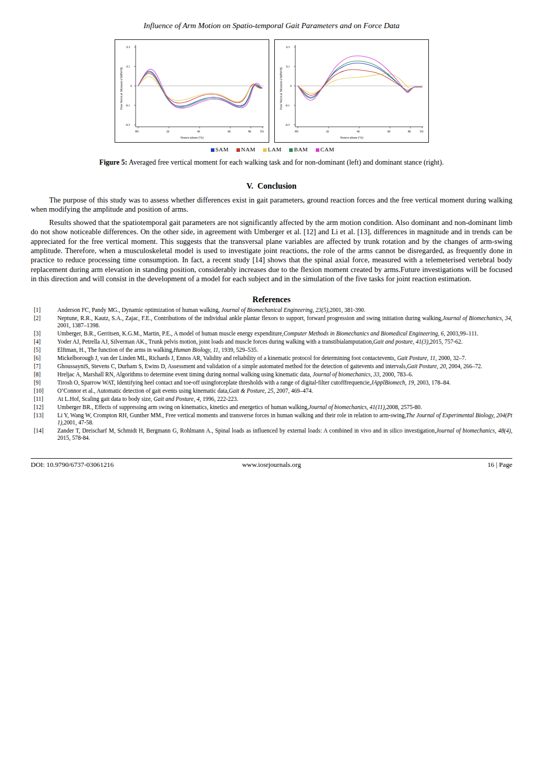Influence of Arm Motion on Spatio-temporal Gait Parameters and on Force Data
0.3 0.1 0 -0.1 -0.3 HS 20 40 60 80 TO Stance phase (%) Free Vertical Moment (%BWH)
0.3 0.1 0 -0.1 -0.3 HS 20 40 60 80 TO Stance phase (%) Free Vertical Moment (%BWH)
SAM NAM LAM BAM CAM
Figure 5: Averaged free vertical moment for each walking task and for non-dominant (left) and dominant stance (right).
V. Conclusion
The purpose of this study was to assess whether differences exist in gait parameters, ground reaction forces and the free vertical moment during walking when modifying the amplitude and position of arms.
Results showed that the spatiotemporal gait parameters are not significantly affected by the arm motion condition. Also dominant and non-dominant limb do not show noticeable differences. On the other side, in agreement with Umberger et al. [12] and Li et al. [13], differences in magnitude and in trends can be appreciated for the free vertical moment. This suggests that the transversal plane variables are affected by trunk rotation and by the changes of arm-swing amplitude. Therefore, when a musculoskeletal model is used to investigate joint reactions, the role of the arms cannot be disregarded, as frequently done in practice to reduce processing time consumption. In fact, a recent study [14] shows that the spinal axial force, measured with a telemeterised vertebral body replacement during arm elevation in standing position, considerably increases due to the flexion moment created by arms.Future investigations will be focused in this direction and will consist in the development of a model for each subject and in the simulation of the five tasks for joint reaction estimation.
References
| [1] | Anderson FC, Pandy MG., Dynamic optimization of human walking, Journal of Biomechanical Engineering, 23(5), 2001, 381-390. |
| [2] | Neptune, R.R., Kautz, S.A., Zajac, F.E., Contributions of the individual ankle plantar flexors to support, forward progression and swing initiation during walking, Journal of Biomechanics, 34 , 2001, 1387–1398. |
| [3] | Umberger, B.R., Gerritsen, K.G.M., Martin, P.E., A model of human muscle energy expenditure, Computer Methods in Biomechanics and Biomedical Engineering, 6 , 2003,99–111. |
| [4] | Yoder AJ, Petrella AJ, Silverman AK., Trunk pelvis motion, joint loads and muscle forces during walking with a transtibialamputation, Gait and posture, 41(3), 2015, 757-62. |
| [5] | Elftman, H., The function of the arms in walking, Human Biology, 11 , 1939, 529–535. |
| [6] | Mickelborough J, van der Linden ML, Richards J, Ennos AR, Validity and reliability of a kinematic protocol for determining foot contactevents, Gait Posture, 11 , 2000, 32–7. |
| [7] | GhoussayniS, Stevens C, Durham S, Ewins D, Assessment and validation of a simple automated method for the detection of gaitevents and intervals, Gait Posture, 20 , 2004, 266–72. |
| [8] | Hreljac A, Marshall RN, Algorithms to determine event timing during normal walking using kinematic data, Journal of biomechanics, 33 , 2000, 783–6. |
| [9] | Tirosh O, Sparrow WAT, Identifying heel contact and toe-off usingforceplate thresholds with a range of digital-filter cutofffrequencie, JApplBiomech, 19 , 2003, 178–84. |
| [10] | O’Connor et al., Automatic detection of gait events using kinematic data, Gait & Posture, 25, 2007, 469–474. |
| [11] | At L.Hof, Scaling gait data to body size, Gait and Posture, 4, 1996, 222-223. |
| [12] | Umberger BR., Effects of suppressing arm swing on kinematics, kinetics and energetics of human walking, Journal of biomechanics, 41(11), 2008, 2575-80. |
| [13] | Li Y, Wang W, Crompton RH, Gunther MM., Free vertical moments and transverse forces in human walking and their role in relation to arm-swing, The Journal of Experimental Biology, 204(Pt 1), 2001, 47-58. |
| [14] | Zander T, Dreischarf M, Schmidt H, Bergmann G, Rohlmann A., Spinal loads as influenced by external loads: A combined in vivo and in silico investigation, Journal of biomechanics, 48(4), 2015, 578-84. |
DOI: 10.9790/6737-03061216
www.iosrjournals.org
16 | Page